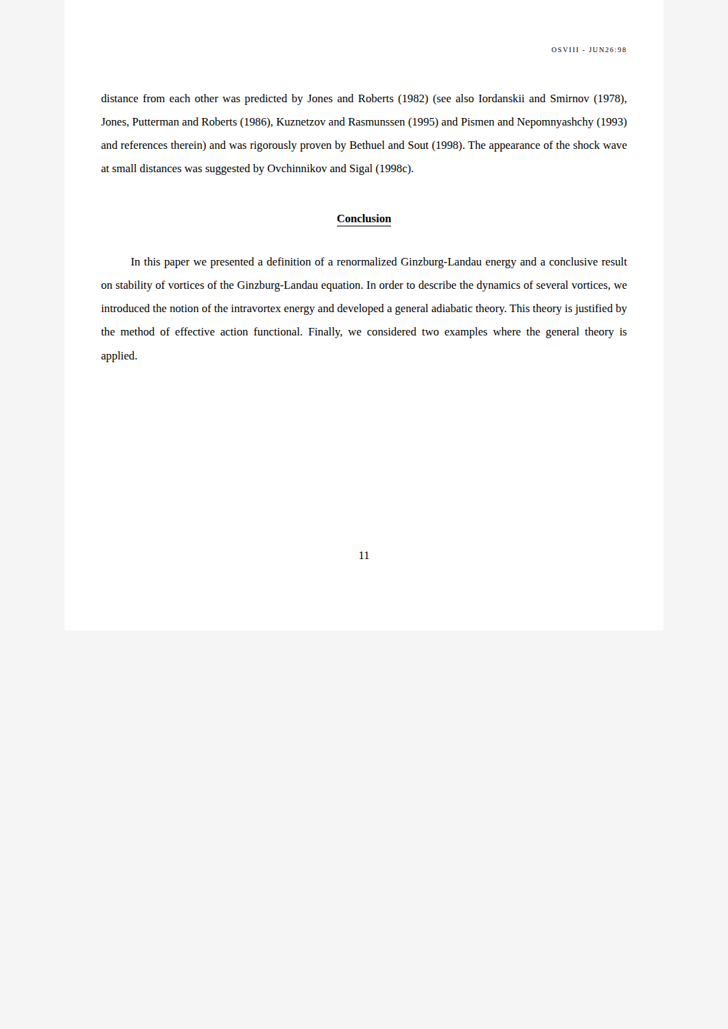OSVIII - Jun26:98
distance from each other was predicted by Jones and Roberts (1982) (see also Iordanskii and Smirnov (1978), Jones, Putterman and Roberts (1986), Kuznetzov and Rasmunssen (1995) and Pismen and Nepomnyashchy (1993) and references therein) and was rigorously proven by Bethuel and Sout (1998). The appearance of the shock wave at small distances was suggested by Ovchinnikov and Sigal (1998c).
Conclusion
In this paper we presented a definition of a renormalized Ginzburg-Landau energy and a conclusive result on stability of vortices of the Ginzburg-Landau equation. In order to describe the dynamics of several vortices, we introduced the notion of the intravortex energy and developed a general adiabatic theory. This theory is justified by the method of effective action functional. Finally, we considered two examples where the general theory is applied.
11